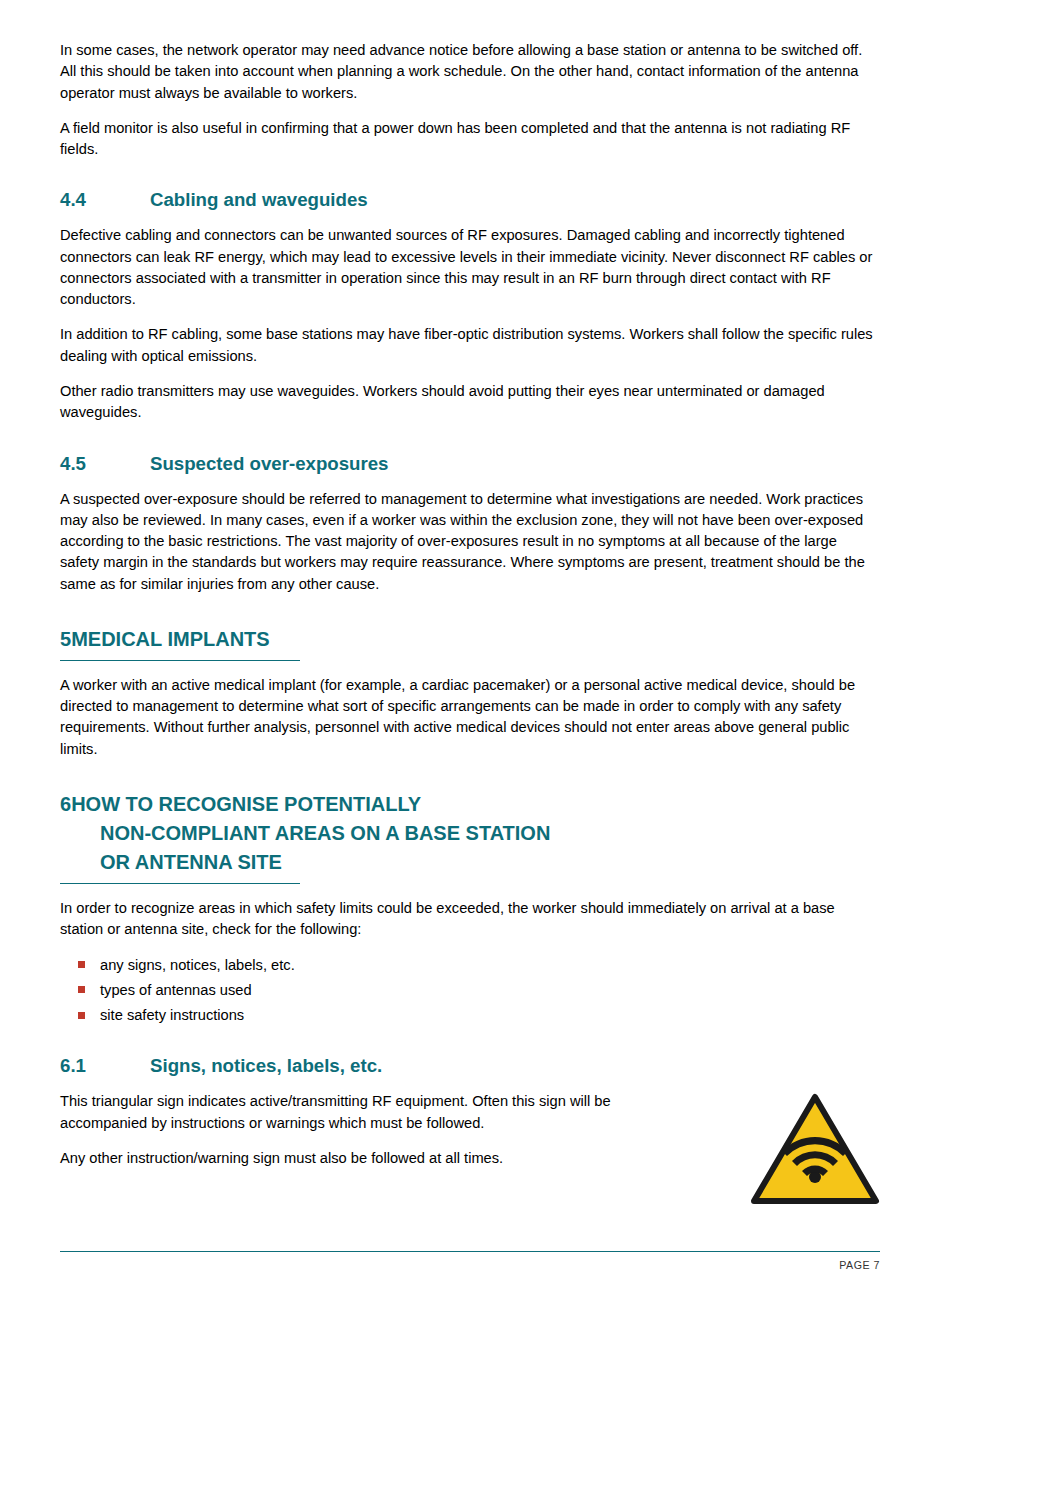In some cases, the network operator may need advance notice before allowing a base station or antenna to be switched off. All this should be taken into account when planning a work schedule. On the other hand, contact information of the antenna operator must always be available to workers.
A field monitor is also useful in confirming that a power down has been completed and that the antenna is not radiating RF fields.
4.4 Cabling and waveguides
Defective cabling and connectors can be unwanted sources of RF exposures. Damaged cabling and incorrectly tightened connectors can leak RF energy, which may lead to excessive levels in their immediate vicinity. Never disconnect RF cables or connectors associated with a transmitter in operation since this may result in an RF burn through direct contact with RF conductors.
In addition to RF cabling, some base stations may have fiber-optic distribution systems. Workers shall follow the specific rules dealing with optical emissions.
Other radio transmitters may use waveguides. Workers should avoid putting their eyes near unterminated or damaged waveguides.
4.5 Suspected over-exposures
A suspected over-exposure should be referred to management to determine what investigations are needed. Work practices may also be reviewed. In many cases, even if a worker was within the exclusion zone, they will not have been over-exposed according to the basic restrictions. The vast majority of over-exposures result in no symptoms at all because of the large safety margin in the standards but workers may require reassurance. Where symptoms are present, treatment should be the same as for similar injuries from any other cause.
5 MEDICAL IMPLANTS
A worker with an active medical implant (for example, a cardiac pacemaker) or a personal active medical device, should be directed to management to determine what sort of specific arrangements can be made in order to comply with any safety requirements. Without further analysis, personnel with active medical devices should not enter areas above general public limits.
6 HOW TO RECOGNISE POTENTIALLY
NON-COMPLIANT AREAS ON A BASE STATION
OR ANTENNA SITE
In order to recognize areas in which safety limits could be exceeded, the worker should immediately on arrival at a base station or antenna site, check for the following:
any signs, notices, labels, etc.
types of antennas used
site safety instructions
6.1 Signs, notices, labels, etc.
This triangular sign indicates active/transmitting RF equipment. Often this sign will be accompanied by instructions or warnings which must be followed.
Any other instruction/warning sign must also be followed at all times.
PAGE 7